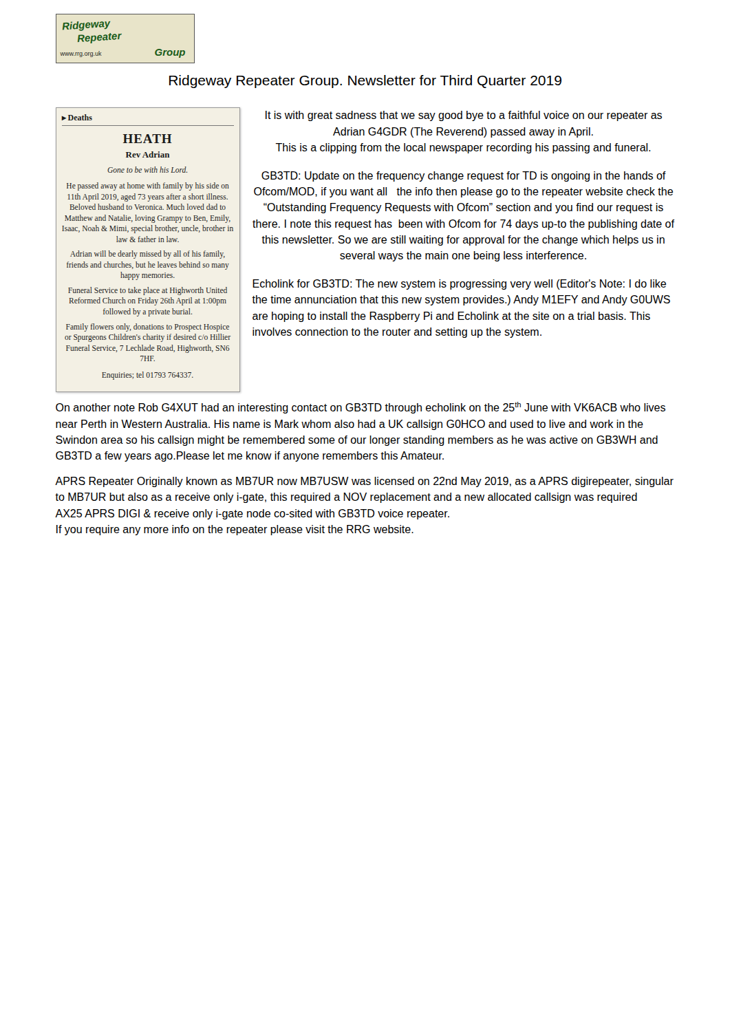Ridgeway Repeater Group www.rrg.org.uk
Ridgeway Repeater Group. Newsletter for Third Quarter 2019
Deaths
HEATH
Rev Adrian
Gone to be with his Lord.
He passed away at home with family by his side on 11th April 2019, aged 73 years after a short illness. Beloved husband to Veronica. Much loved dad to Matthew and Natalie, loving Grampy to Ben, Emily, Isaac, Noah & Mimi, special brother, uncle, brother in law & father in law.
Adrian will be dearly missed by all of his family, friends and churches, but he leaves behind so many happy memories.
Funeral Service to take place at Highworth United Reformed Church on Friday 26th April at 1:00pm followed by a private burial.
Family flowers only, donations to Prospect Hospice or Spurgeons Children's charity if desired c/o Hillier Funeral Service, 7 Lechlade Road, Highworth, SN6 7HF.
Enquiries; tel 01793 764337.
It is with great sadness that we say good bye to a faithful voice on our repeater as Adrian G4GDR (The Reverend) passed away in April.
This is a clipping from the local newspaper recording his passing and funeral.
GB3TD: Update on the frequency change request for TD is ongoing in the hands of Ofcom/MOD, if you want all the info then please go to the repeater website check the “Outstanding Frequency Requests with Ofcom” section and you find our request is there. I note this request has been with Ofcom for 74 days up-to the publishing date of this newsletter. So we are still waiting for approval for the change which helps us in several ways the main one being less interference.
Echolink for GB3TD: The new system is progressing very well (Editor's Note: I do like the time annunciation that this new system provides.) Andy M1EFY and Andy G0UWS are hoping to install the Raspberry Pi and Echolink at the site on a trial basis. This involves connection to the router and setting up the system.
On another note Rob G4XUT had an interesting contact on GB3TD through echolink on the 25th June with VK6ACB who lives near Perth in Western Australia. His name is Mark whom also had a UK callsign G0HCO and used to live and work in the Swindon area so his callsign might be remembered some of our longer standing members as he was active on GB3WH and GB3TD a few years ago.Please let me know if anyone remembers this Amateur.
APRS Repeater Originally known as MB7UR now MB7USW was licensed on 22nd May 2019, as a APRS digirepeater, singular to MB7UR but also as a receive only i-gate, this required a NOV replacement and a new allocated callsign was required
AX25 APRS DIGI & receive only i-gate node co-sited with GB3TD voice repeater.
If you require any more info on the repeater please visit the RRG website.